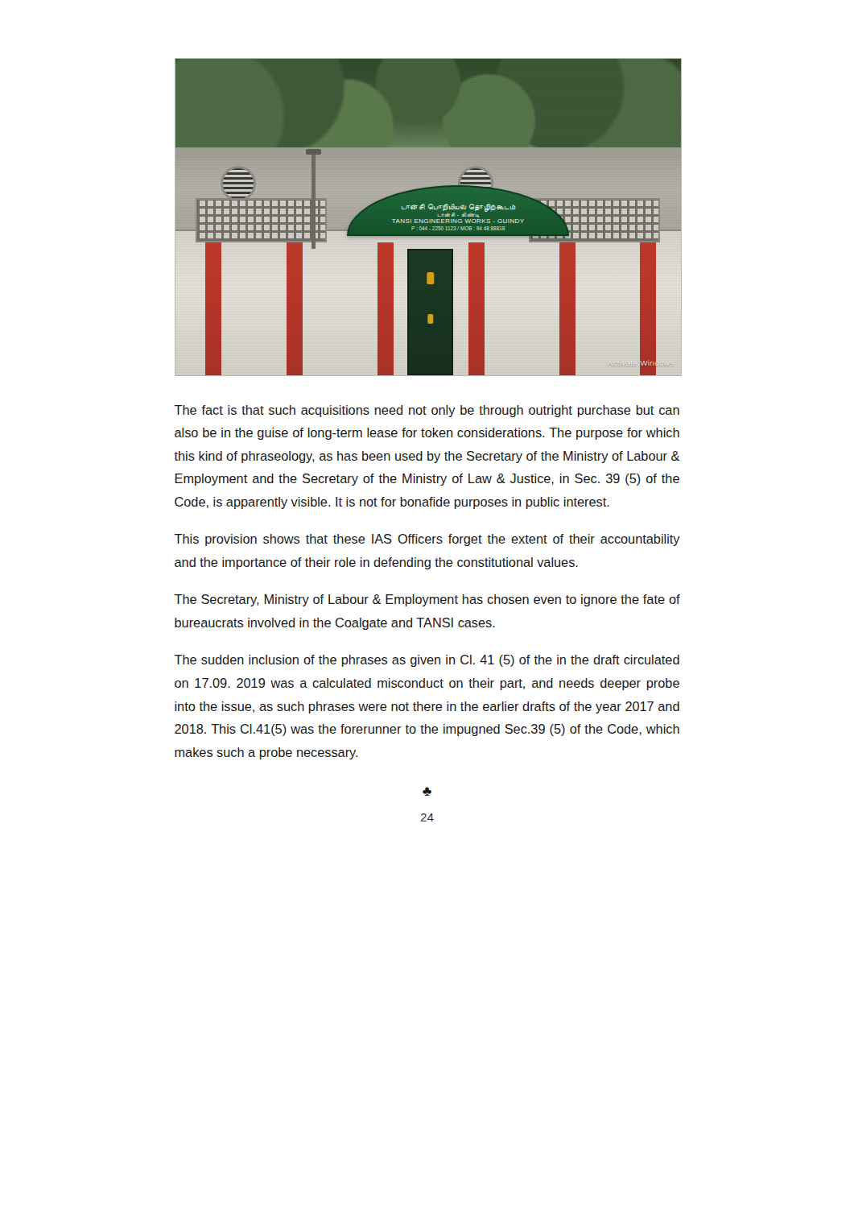டான்சி பொறியியல் தொழிற்கூடம்
டான்சி - கிண்டி
TANSI ENGINEERING WORKS - GUINDY
P : 044 - 2250 1123 / MOB : 94 48 88818
Activate Windows
The fact is that such acquisitions need not only be through outright purchase but can also be in the guise of long-term lease for token considerations. The purpose for which this kind of phraseology, as has been used by the Secretary of the Ministry of Labour & Employment and the Secretary of the Ministry of Law & Justice, in Sec. 39 (5) of the Code, is apparently visible. It is not for bonafide purposes in public interest.
This provision shows that these IAS Officers forget the extent of their accountability and the importance of their role in defending the constitutional values.
The Secretary, Ministry of Labour & Employment has chosen even to ignore the fate of bureaucrats involved in the Coalgate and TANSI cases.
The sudden inclusion of the phrases as given in Cl. 41 (5) of the in the draft circulated on 17.09. 2019 was a calculated misconduct on their part, and needs deeper probe into the issue, as such phrases were not there in the earlier drafts of the year 2017 and 2018. This Cl.41(5) was the forerunner to the impugned Sec.39 (5) of the Code, which makes such a probe necessary.
♣
24